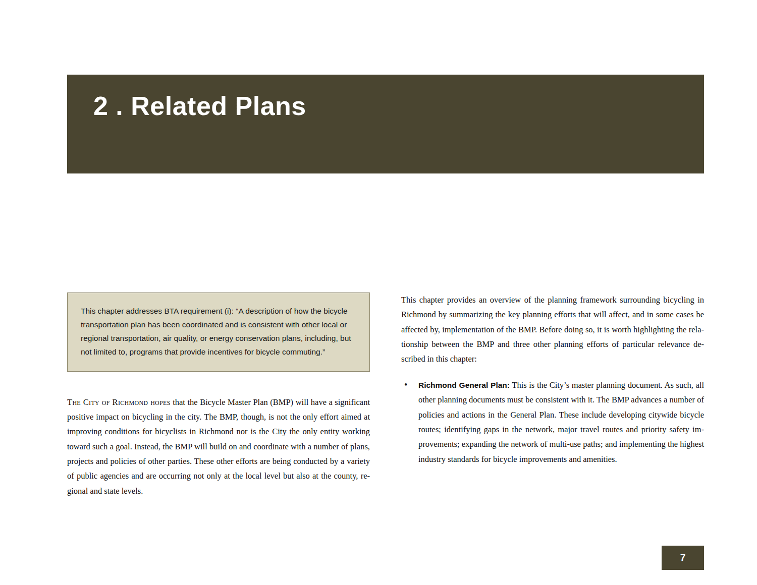2 . Related Plans
This chapter addresses BTA requirement (i): “A description of how the bicycle transportation plan has been coordinated and is consistent with other local or regional transportation, air quality, or energy conservation plans, including, but not limited to, programs that provide incentives for bicycle commuting.”
The City of Richmond hopes that the Bicycle Master Plan (BMP) will have a significant positive impact on bicycling in the city. The BMP, though, is not the only effort aimed at improving conditions for bicyclists in Richmond nor is the City the only entity working toward such a goal. Instead, the BMP will build on and coordinate with a number of plans, projects and policies of other parties. These other efforts are being conducted by a variety of public agencies and are occurring not only at the local level but also at the county, regional and state levels.
This chapter provides an overview of the planning framework surrounding bicycling in Richmond by summarizing the key planning efforts that will affect, and in some cases be affected by, implementation of the BMP. Before doing so, it is worth highlighting the relationship between the BMP and three other planning efforts of particular relevance described in this chapter:
Richmond General Plan: This is the City’s master planning document. As such, all other planning documents must be consistent with it. The BMP advances a number of policies and actions in the General Plan. These include developing citywide bicycle routes; identifying gaps in the network, major travel routes and priority safety improvements; expanding the network of multi-use paths; and implementing the highest industry standards for bicycle improvements and amenities.
7